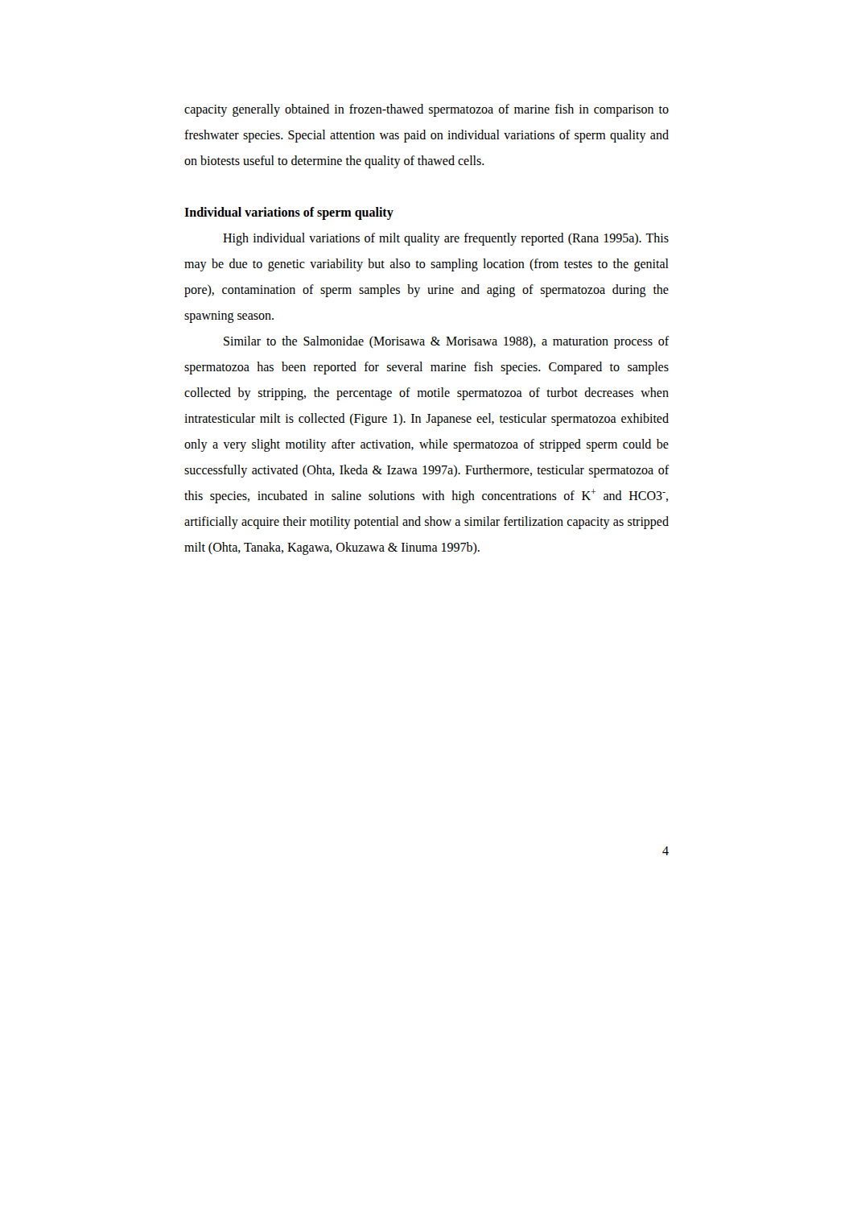capacity generally obtained in frozen-thawed spermatozoa of marine fish in comparison to freshwater species. Special attention was paid on individual variations of sperm quality and on biotests useful to determine the quality of thawed cells.
Individual variations of sperm quality
High individual variations of milt quality are frequently reported (Rana 1995a). This may be due to genetic variability but also to sampling location (from testes to the genital pore), contamination of sperm samples by urine and aging of spermatozoa during the spawning season.
Similar to the Salmonidae (Morisawa & Morisawa 1988), a maturation process of spermatozoa has been reported for several marine fish species. Compared to samples collected by stripping, the percentage of motile spermatozoa of turbot decreases when intratesticular milt is collected (Figure 1). In Japanese eel, testicular spermatozoa exhibited only a very slight motility after activation, while spermatozoa of stripped sperm could be successfully activated (Ohta, Ikeda & Izawa 1997a). Furthermore, testicular spermatozoa of this species, incubated in saline solutions with high concentrations of K+ and HCO3-, artificially acquire their motility potential and show a similar fertilization capacity as stripped milt (Ohta, Tanaka, Kagawa, Okuzawa & Iinuma 1997b).
4